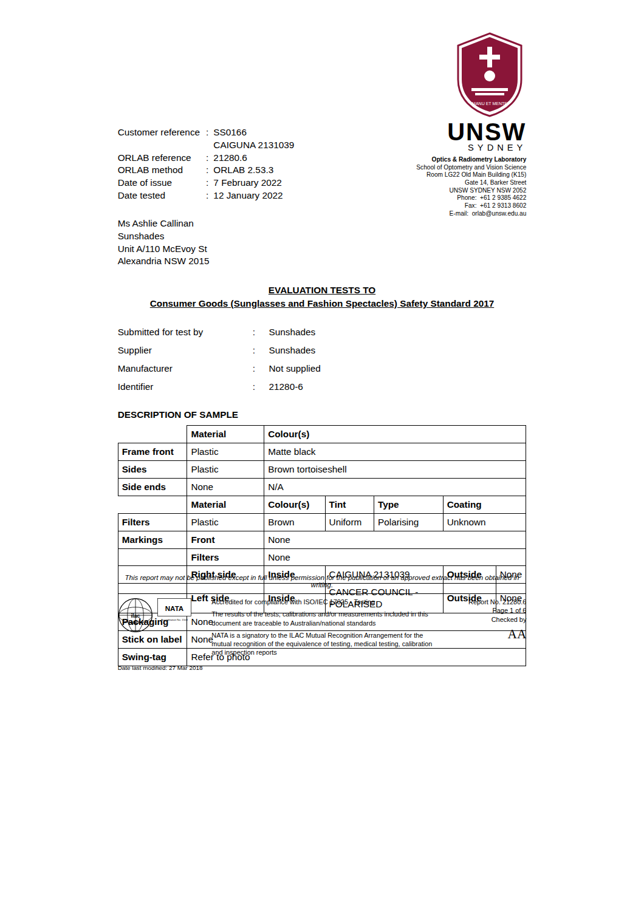MANU ET MENTE
UNSW
SYDNEY
Optics & Radiometry Laboratory
School of Optometry and Vision Science
Room LG22 Old Main Building (K15)
Gate 14, Barker Street
UNSW SYDNEY NSW 2052
Phone: +61 2 9385 4622
Fax: +61 2 9313 8602
E-mail: orlab@unsw.edu.au
| Customer reference | : | SS0166 |
| | | CAIGUNA 2131039 |
| ORLAB reference | : | 21280.6 |
| ORLAB method | : | ORLAB 2.53.3 |
| Date of issue | : | 7 February 2022 |
| Date tested | : | 12 January 2022 |
Ms Ashlie Callinan
Sunshades
Unit A/110 McEvoy St
Alexandria NSW 2015
EVALUATION TESTS TO
Consumer Goods (Sunglasses and Fashion Spectacles) Safety Standard 2017
| Submitted for test by | : | Sunshades |
| Supplier | : | Sunshades |
| Manufacturer | : | Not supplied |
| Identifier | : | 21280-6 |
DESCRIPTION OF SAMPLE
| | Material | Colour(s) |
| Frame front | Plastic | Matte black |
| Sides | Plastic | Brown tortoiseshell |
| Side ends | None | N/A |
| | Material | Colour(s) | Tint | Type | Coating |
| Filters | Plastic | Brown | Uniform | Polarising | Unknown |
| Markings | Front | None |
| | Filters | None |
| | Right side | Inside | CAIGUNA 2131039 | Outside | None |
| | Left side | Inside | CANCER COUNCIL - POLARISED | Outside | None |
| Packaging | None |
| Stick on label | None |
| Swing-tag | Refer to photo |
This report may not be published except in full unless permission for the publication of an approved extract has been obtained in writing.
ilac MRA NATA Accreditation No. 1503
Accredited for compliance with ISO/IEC 17025 - Testing
The results of the tests, calibrations and/or measurements included in this document are traceable to Australian/national standards
NATA is a signatory to the ILAC Mutual Recognition Arrangement for the mutual recognition of the equivalence of testing, medical testing, calibration and inspection reports
Report No. 21280.6
Page 1 of 6
Checked by
AA
Date last modified: 27 Mar 2018